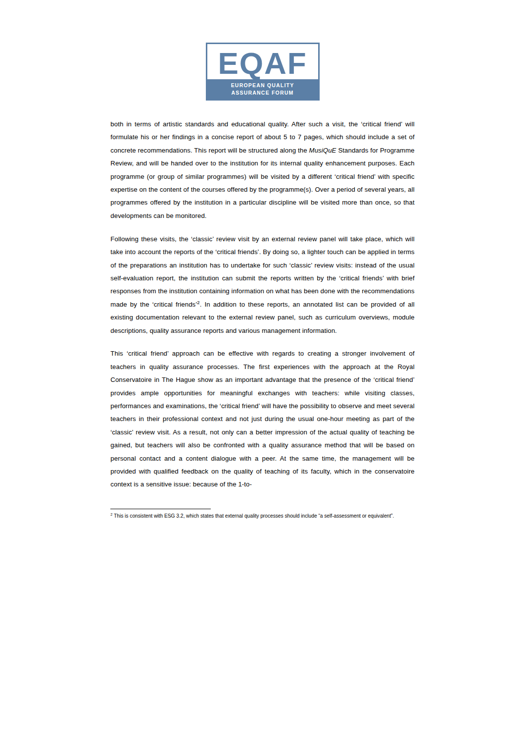EQAF
EUROPEAN QUALITY
ASSURANCE FORUM
both in terms of artistic standards and educational quality. After such a visit, the ‘critical friend’ will formulate his or her findings in a concise report of about 5 to 7 pages, which should include a set of concrete recommendations. This report will be structured along the MusiQuE Standards for Programme Review, and will be handed over to the institution for its internal quality enhancement purposes. Each programme (or group of similar programmes) will be visited by a different ‘critical friend’ with specific expertise on the content of the courses offered by the programme(s). Over a period of several years, all programmes offered by the institution in a particular discipline will be visited more than once, so that developments can be monitored.
Following these visits, the ‘classic’ review visit by an external review panel will take place, which will take into account the reports of the ‘critical friends’. By doing so, a lighter touch can be applied in terms of the preparations an institution has to undertake for such ‘classic’ review visits: instead of the usual self-evaluation report, the institution can submit the reports written by the ‘critical friends’ with brief responses from the institution containing information on what has been done with the recommendations made by the ‘critical friends’2. In addition to these reports, an annotated list can be provided of all existing documentation relevant to the external review panel, such as curriculum overviews, module descriptions, quality assurance reports and various management information.
This ‘critical friend’ approach can be effective with regards to creating a stronger involvement of teachers in quality assurance processes. The first experiences with the approach at the Royal Conservatoire in The Hague show as an important advantage that the presence of the ‘critical friend’ provides ample opportunities for meaningful exchanges with teachers: while visiting classes, performances and examinations, the ‘critical friend’ will have the possibility to observe and meet several teachers in their professional context and not just during the usual one-hour meeting as part of the ‘classic’ review visit. As a result, not only can a better impression of the actual quality of teaching be gained, but teachers will also be confronted with a quality assurance method that will be based on personal contact and a content dialogue with a peer. At the same time, the management will be provided with qualified feedback on the quality of teaching of its faculty, which in the conservatoire context is a sensitive issue: because of the 1-to-
2 This is consistent with ESG 3.2, which states that external quality processes should include “a self-assessment or equivalent”.